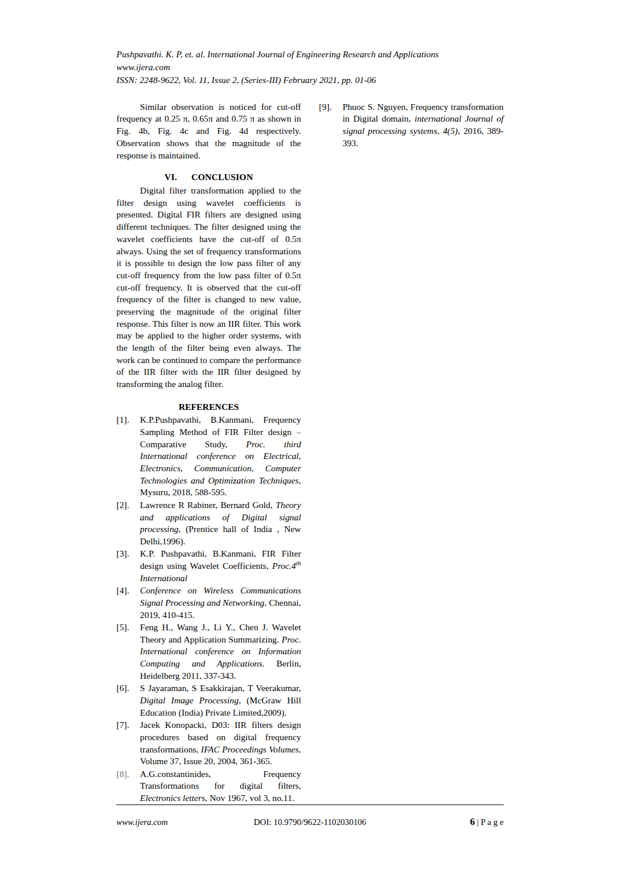Pushpavathi. K. P, et. al. International Journal of Engineering Research and Applications
www.ijera.com
ISSN: 2248-9622, Vol. 11, Issue 2, (Series-III) February 2021, pp. 01-06
Similar observation is noticed for cut-off frequency at 0.25 π, 0.65π and 0.75 π as shown in Fig. 4b, Fig. 4c and Fig. 4d respectively. Observation shows that the magnitude of the response is maintained.
VI. CONCLUSION
Digital filter transformation applied to the filter design using wavelet coefficients is presented. Digital FIR filters are designed using different techniques. The filter designed using the wavelet coefficients have the cut-off of 0.5π always. Using the set of frequency transformations it is possible to design the low pass filter of any cut-off frequency from the low pass filter of 0.5π cut-off frequency. It is observed that the cut-off frequency of the filter is changed to new value, preserving the magnitude of the original filter response. This filter is now an IIR filter. This work may be applied to the higher order systems, with the length of the filter being even always. The work can be continued to compare the performance of the IIR filter with the IIR filter designed by transforming the analog filter.
REFERENCES
[1]. K.P.Pushpavathi, B.Kanmani, Frequency Sampling Method of FIR Filter design – Comparative Study, Proc. third International conference on Electrical, Electronics, Communication, Computer Technologies and Optimization Techniques, Mysuru, 2018, 588-595.
[2]. Lawrence R Rabiner, Bernard Gold, Theory and applications of Digital signal processing, (Prentice hall of India , New Delhi,1996).
[3]. K.P. Pushpavathi, B.Kanmani, FIR Filter design using Wavelet Coefficients, Proc.4th International
[4]. Conference on Wireless Communications Signal Processing and Networking, Chennai, 2019, 410-415.
[5]. Feng H., Wang J., Li Y., Chen J. Wavelet Theory and Application Summarizing. Proc. International conference on Information Computing and Applications. Berlin, Heidelberg 2011, 337-343.
[6]. S Jayaraman, S Esakkirajan, T Veerakumar, Digital Image Processing, (McGraw Hill Education (India) Private Limited,2009).
[7]. Jacek Konopacki, D03: IIR filters design procedures based on digital frequency transformations, IFAC Proceedings Volumes, Volume 37, Issue 20, 2004, 361-365.
[8]. A.G.constantinides, Frequency Transformations for digital filters, Electronics letters, Nov 1967, vol 3, no.11.
[9]. Phuoc S. Nguyen, Frequency transformation in Digital domain, international Journal of signal processing systems, 4(5), 2016, 389-393.
www.ijera.com
DOI: 10.9790/9622-1102030106
6 | P a g e